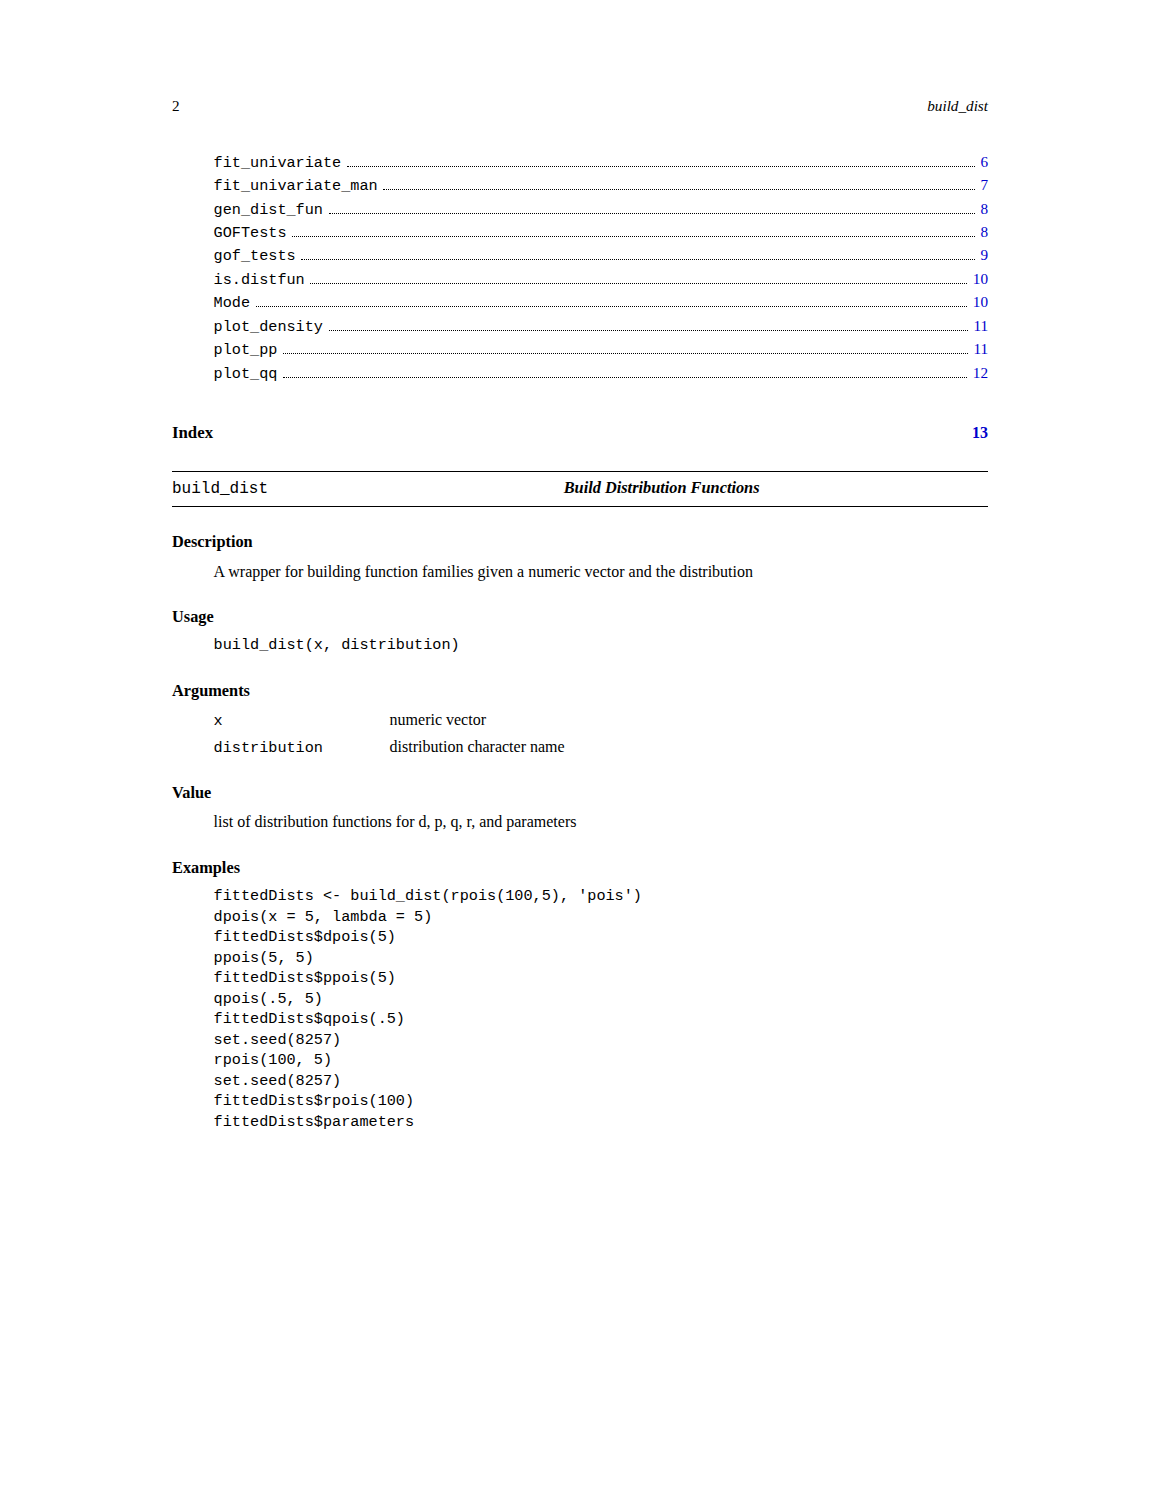2 build_dist
fit_univariate 6
fit_univariate_man 7
gen_dist_fun 8
GOFTests 8
gof_tests 9
is.distfun 10
Mode 10
plot_density 11
plot_pp 11
plot_qq 12
Index 13
build_dist Build Distribution Functions
Description
A wrapper for building function families given a numeric vector and the distribution
Usage
build_dist(x, distribution)
Arguments
x
numeric vector
distribution
distribution character name
Value
list of distribution functions for d, p, q, r, and parameters
Examples
fittedDists <- build_dist(rpois(100,5), 'pois')
dpois(x = 5, lambda = 5)
fittedDists$dpois(5)
ppois(5, 5)
fittedDists$ppois(5)
qpois(.5, 5)
fittedDists$qpois(.5)
set.seed(8257)
rpois(100, 5)
set.seed(8257)
fittedDists$rpois(100)
fittedDists$parameters